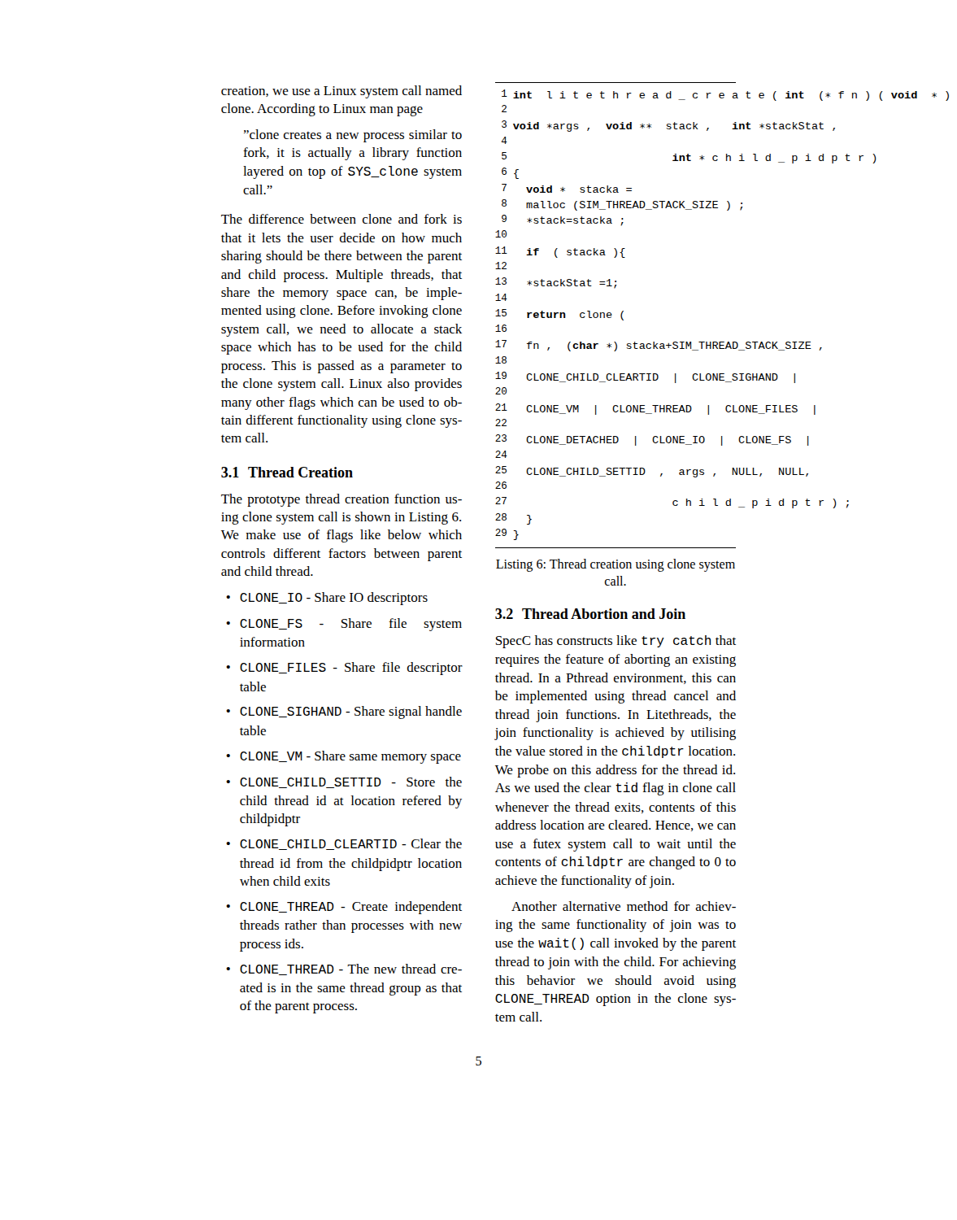creation, we use a Linux system call named clone. According to Linux man page
”clone creates a new process similar to fork, it is actually a library function layered on top of SYS_clone system call.”
The difference between clone and fork is that it lets the user decide on how much sharing should be there between the parent and child process. Multiple threads, that share the memory space can, be implemented using clone. Before invoking clone system call, we need to allocate a stack space which has to be used for the child process. This is passed as a parameter to the clone system call. Linux also provides many other flags which can be used to obtain different functionality using clone system call.
3.1 Thread Creation
The prototype thread creation function using clone system call is shown in Listing 6. We make use of flags like below which controls different factors between parent and child thread.
CLONE_IO - Share IO descriptors
CLONE_FS - Share file system information
CLONE_FILES - Share file descriptor table
CLONE_SIGHAND - Share signal handle table
CLONE_VM - Share same memory space
CLONE_CHILD_SETTID - Store the child thread id at location refered by childpidptr
CLONE_CHILD_CLEARTID - Clear the thread id from the childpidptr location when child exits
CLONE_THREAD - Create independent threads rather than processes with new process ids.
CLONE_THREAD - The new thread created is in the same thread group as that of the parent process.
| 1 | int l i t e t h r e a d _ c r e a t e ( int (∗ f n ) ( void ∗ ) , |
| 2 | |
| 3 | void ∗args , void ∗∗ stack , int ∗stackStat , |
| 4 | |
| 5 | int ∗ c h i l d _ p i d p t r ) |
| 6 | { |
| 7 | void ∗ stacka = |
| 8 | malloc (SIM_THREAD_STACK_SIZE ) ; |
| 9 | ∗stack=stacka ; |
| 10 | |
| 11 | if ( stacka ){ |
| 12 | |
| 13 | ∗stackStat =1; |
| 14 | |
| 15 | return clone ( |
| 16 | |
| 17 | fn , ( char ∗) stacka+SIM_THREAD_STACK_SIZE , |
| 18 | |
| 19 | CLONE_CHILD_CLEARTID / CLONE_SIGHAND / |
| 20 | |
| 21 | CLONE_VM / CLONE_THREAD / CLONE_FILES / |
| 22 | |
| 23 | CLONE_DETACHED / CLONE_IO / CLONE_FS / |
| 24 | |
| 25 | CLONE_CHILD_SETTID , args , NULL, NULL, |
| 26 | |
| 27 | c h i l d _ p i d p t r ) ; |
| 28 | } |
| 29 | } |
Listing 6: Thread creation using clone system call.
3.2 Thread Abortion and Join
SpecC has constructs like try catch that requires the feature of aborting an existing thread. In a Pthread environment, this can be implemented using thread cancel and thread join functions. In Litethreads, the join functionality is achieved by utilising the value stored in the childptr location. We probe on this address for the thread id. As we used the clear tid flag in clone call whenever the thread exits, contents of this address location are cleared. Hence, we can use a futex system call to wait until the contents of childptr are changed to 0 to achieve the functionality of join.
Another alternative method for achieving the same functionality of join was to use the wait() call invoked by the parent thread to join with the child. For achieving this behavior we should avoid using CLONE_THREAD option in the clone system call.
5